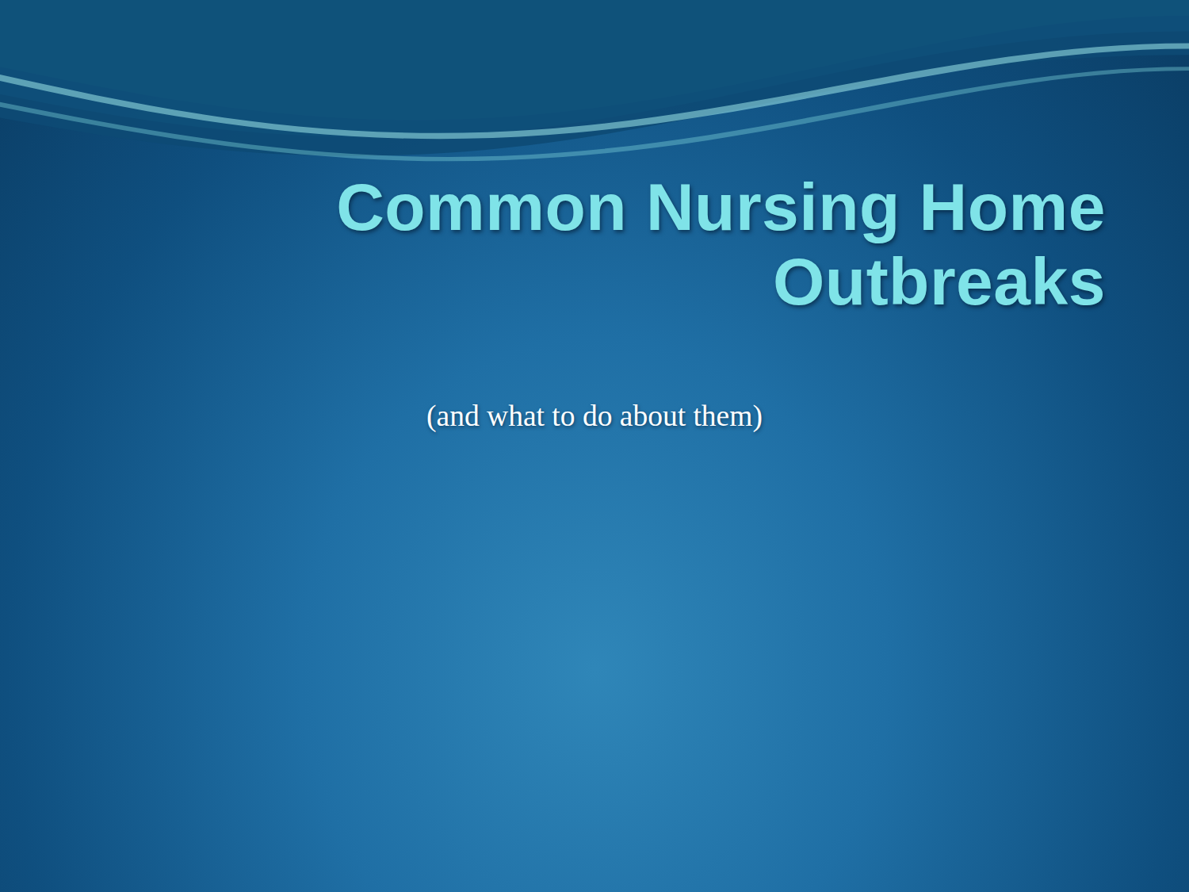Common Nursing Home
Outbreaks
(and what to do about them)